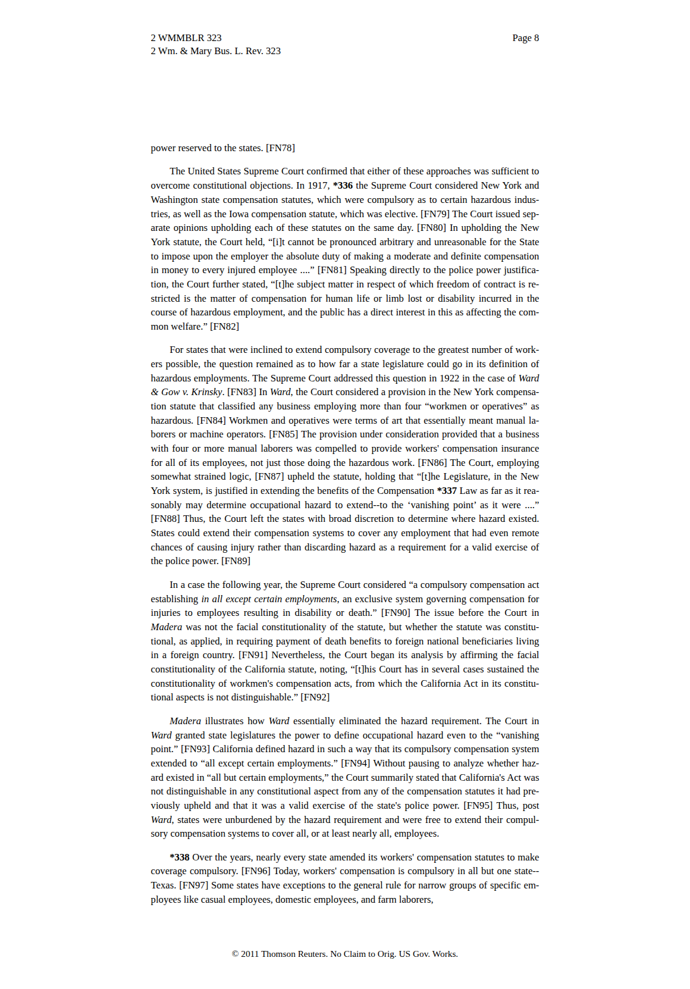2 WMMBLR 323
2 Wm. & Mary Bus. L. Rev. 323
Page 8
power reserved to the states. [FN78]
The United States Supreme Court confirmed that either of these approaches was sufficient to overcome constitutional objections. In 1917, *336 the Supreme Court considered New York and Washington state compensation statutes, which were compulsory as to certain hazardous industries, as well as the Iowa compensation statute, which was elective. [FN79] The Court issued separate opinions upholding each of these statutes on the same day. [FN80] In upholding the New York statute, the Court held, “[i]t cannot be pronounced arbitrary and unreasonable for the State to impose upon the employer the absolute duty of making a moderate and definite compensation in money to every injured employee ....” [FN81] Speaking directly to the police power justification, the Court further stated, “[t]he subject matter in respect of which freedom of contract is restricted is the matter of compensation for human life or limb lost or disability incurred in the course of hazardous employment, and the public has a direct interest in this as affecting the common welfare.” [FN82]
For states that were inclined to extend compulsory coverage to the greatest number of workers possible, the question remained as to how far a state legislature could go in its definition of hazardous employments. The Supreme Court addressed this question in 1922 in the case of Ward & Gow v. Krinsky. [FN83] In Ward, the Court considered a provision in the New York compensation statute that classified any business employing more than four “workmen or operatives” as hazardous. [FN84] Workmen and operatives were terms of art that essentially meant manual laborers or machine operators. [FN85] The provision under consideration provided that a business with four or more manual laborers was compelled to provide workers' compensation insurance for all of its employees, not just those doing the hazardous work. [FN86] The Court, employing somewhat strained logic, [FN87] upheld the statute, holding that “[t]he Legislature, in the New York system, is justified in extending the benefits of the Compensation *337 Law as far as it reasonably may determine occupational hazard to extend--to the ‘vanishing point’ as it were ....” [FN88] Thus, the Court left the states with broad discretion to determine where hazard existed. States could extend their compensation systems to cover any employment that had even remote chances of causing injury rather than discarding hazard as a requirement for a valid exercise of the police power. [FN89]
In a case the following year, the Supreme Court considered “a compulsory compensation act establishing in all except certain employments, an exclusive system governing compensation for injuries to employees resulting in disability or death.” [FN90] The issue before the Court in Madera was not the facial constitutionality of the statute, but whether the statute was constitutional, as applied, in requiring payment of death benefits to foreign national beneficiaries living in a foreign country. [FN91] Nevertheless, the Court began its analysis by affirming the facial constitutionality of the California statute, noting, “[t]his Court has in several cases sustained the constitutionality of workmen's compensation acts, from which the California Act in its constitutional aspects is not distinguishable.” [FN92]
Madera illustrates how Ward essentially eliminated the hazard requirement. The Court in Ward granted state legislatures the power to define occupational hazard even to the “vanishing point.” [FN93] California defined hazard in such a way that its compulsory compensation system extended to “all except certain employments.” [FN94] Without pausing to analyze whether hazard existed in “all but certain employments,” the Court summarily stated that California's Act was not distinguishable in any constitutional aspect from any of the compensation statutes it had previously upheld and that it was a valid exercise of the state's police power. [FN95] Thus, post Ward, states were unburdened by the hazard requirement and were free to extend their compulsory compensation systems to cover all, or at least nearly all, employees.
*338 Over the years, nearly every state amended its workers' compensation statutes to make coverage compulsory. [FN96] Today, workers' compensation is compulsory in all but one state--Texas. [FN97] Some states have exceptions to the general rule for narrow groups of specific employees like casual employees, domestic employees, and farm laborers,
© 2011 Thomson Reuters. No Claim to Orig. US Gov. Works.